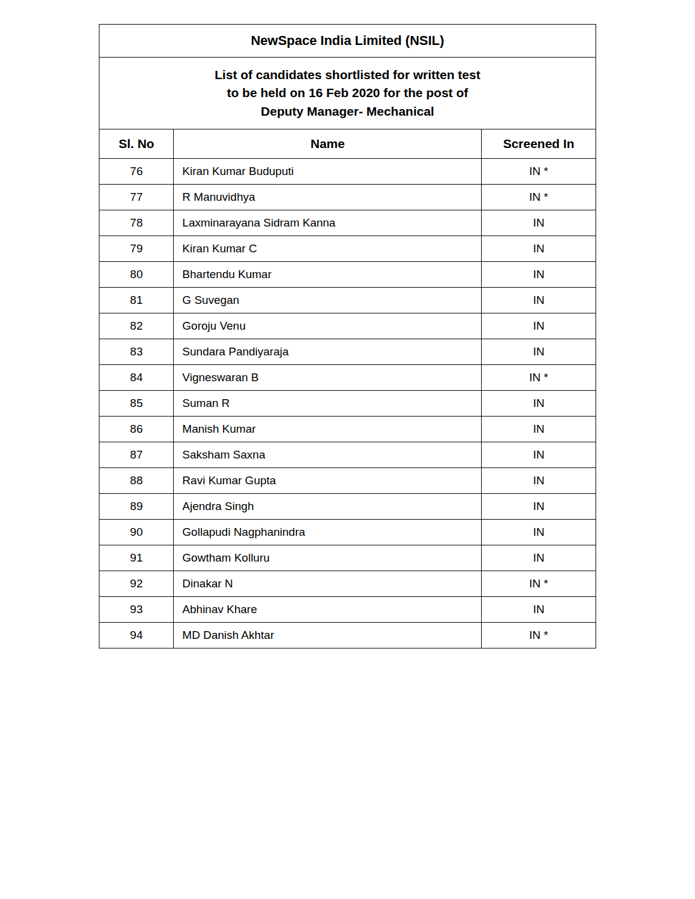| NewSpace India Limited (NSIL) |
| List of candidates shortlisted for written test to be held on 16 Feb 2020 for the post of Deputy Manager- Mechanical |
| Sl. No | Name | Screened In |
| 76 | Kiran Kumar Buduputi | IN * |
| 77 | R Manuvidhya | IN * |
| 78 | Laxminarayana Sidram Kanna | IN |
| 79 | Kiran Kumar C | IN |
| 80 | Bhartendu Kumar | IN |
| 81 | G Suvegan | IN |
| 82 | Goroju Venu | IN |
| 83 | Sundara Pandiyaraja | IN |
| 84 | Vigneswaran B | IN * |
| 85 | Suman R | IN |
| 86 | Manish Kumar | IN |
| 87 | Saksham Saxna | IN |
| 88 | Ravi Kumar Gupta | IN |
| 89 | Ajendra Singh | IN |
| 90 | Gollapudi Nagphanindra | IN |
| 91 | Gowtham Kolluru | IN |
| 92 | Dinakar N | IN * |
| 93 | Abhinav Khare | IN |
| 94 | MD Danish Akhtar | IN * |